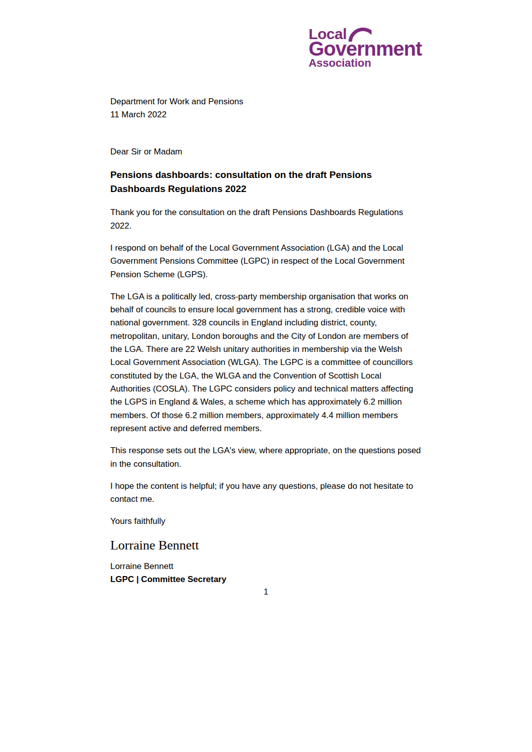Local Government Association
Department for Work and Pensions
11 March 2022
Dear Sir or Madam
Pensions dashboards: consultation on the draft Pensions Dashboards Regulations 2022
Thank you for the consultation on the draft Pensions Dashboards Regulations 2022.
I respond on behalf of the Local Government Association (LGA) and the Local Government Pensions Committee (LGPC) in respect of the Local Government Pension Scheme (LGPS).
The LGA is a politically led, cross-party membership organisation that works on behalf of councils to ensure local government has a strong, credible voice with national government. 328 councils in England including district, county, metropolitan, unitary, London boroughs and the City of London are members of the LGA. There are 22 Welsh unitary authorities in membership via the Welsh Local Government Association (WLGA). The LGPC is a committee of councillors constituted by the LGA, the WLGA and the Convention of Scottish Local Authorities (COSLA). The LGPC considers policy and technical matters affecting the LGPS in England & Wales, a scheme which has approximately 6.2 million members. Of those 6.2 million members, approximately 4.4 million members represent active and deferred members.
This response sets out the LGA's view, where appropriate, on the questions posed in the consultation.
I hope the content is helpful; if you have any questions, please do not hesitate to contact me.
Yours faithfully
Lorraine Bennett
Lorraine Bennett
LGPC | Committee Secretary
1